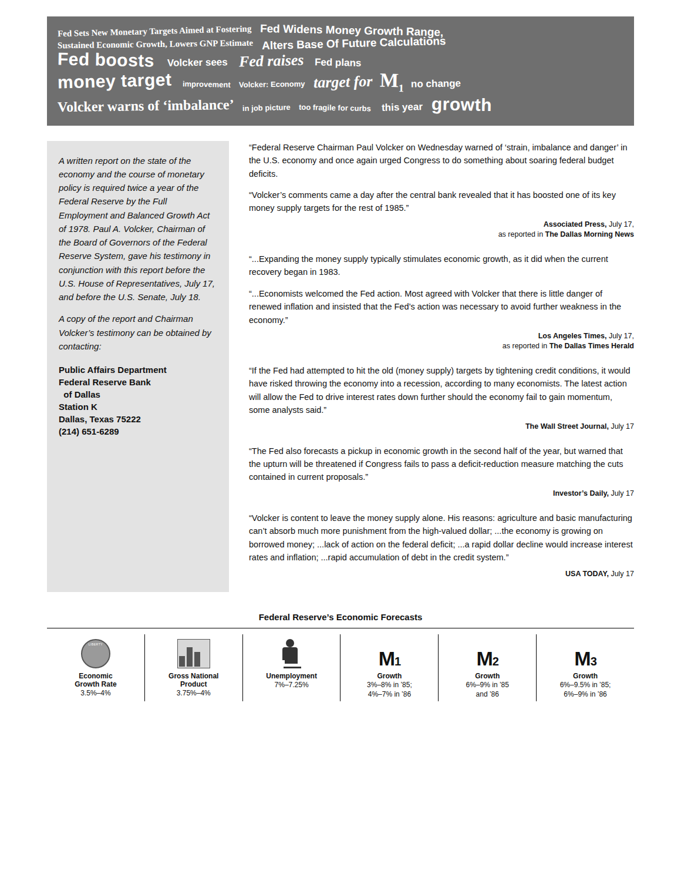Fed Sets New Monetary Targets Aimed at Fostering Fed Widens Money Growth Range,
Sustained Economic Growth, Lowers GNP Estimate Alters Base Of Future Calculations
Fed boosts Volcker sees Fed raises Fed plans
money target improvement Volcker: Economy target for M1 no change
Volcker warns of ‘imbalance’ in job picture too fragile for curbs this year growth
A written report on the state of the economy and the course of monetary policy is required twice a year of the Federal Reserve by the Full Employment and Balanced Growth Act of 1978. Paul A. Volcker, Chairman of the Board of Governors of the Federal Reserve System, gave his testimony in conjunction with this report before the U.S. House of Representatives, July 17, and before the U.S. Senate, July 18.
A copy of the report and Chairman Volcker’s testimony can be obtained by contacting:
Public Affairs Department
Federal Reserve Bank
of Dallas
Station K
Dallas, Texas 75222
(214) 651-6289
“Federal Reserve Chairman Paul Volcker on Wednesday warned of ‘strain, imbalance and danger’ in the U.S. economy and once again urged Congress to do something about soaring federal budget deficits.
“Volcker’s comments came a day after the central bank revealed that it has boosted one of its key money supply targets for the rest of 1985.”
Associated Press, July 17,
as reported in The Dallas Morning News
“...Expanding the money supply typically stimulates economic growth, as it did when the current recovery began in 1983.
“...Economists welcomed the Fed action. Most agreed with Volcker that there is little danger of renewed inflation and insisted that the Fed’s action was necessary to avoid further weakness in the economy.”
Los Angeles Times, July 17,
as reported in The Dallas Times Herald
“If the Fed had attempted to hit the old (money supply) targets by tightening credit conditions, it would have risked throwing the economy into a recession, according to many economists. The latest action will allow the Fed to drive interest rates down further should the economy fail to gain momentum, some analysts said.”
The Wall Street Journal, July 17
“The Fed also forecasts a pickup in economic growth in the second half of the year, but warned that the upturn will be threatened if Congress fails to pass a deficit-reduction measure matching the cuts contained in current proposals.”
Investor’s Daily, July 17
“Volcker is content to leave the money supply alone. His reasons: agriculture and basic manufacturing can’t absorb much more punishment from the high-valued dollar; ...the economy is growing on borrowed money; ...lack of action on the federal deficit; ...a rapid dollar decline would increase interest rates and inflation; ...rapid accumulation of debt in the credit system.”
USA TODAY, July 17
Federal Reserve’s Economic Forecasts
Economic
Growth Rate
3.5%–4%
Gross National
Product
3.75%–4%
Unemployment
7%–7.25%
M1
Growth
3%–8% in ’85;
4%–7% in ’86
M2
Growth
6%–9% in ’85
and ’86
M3
Growth
6%–9.5% in ’85;
6%–9% in ’86